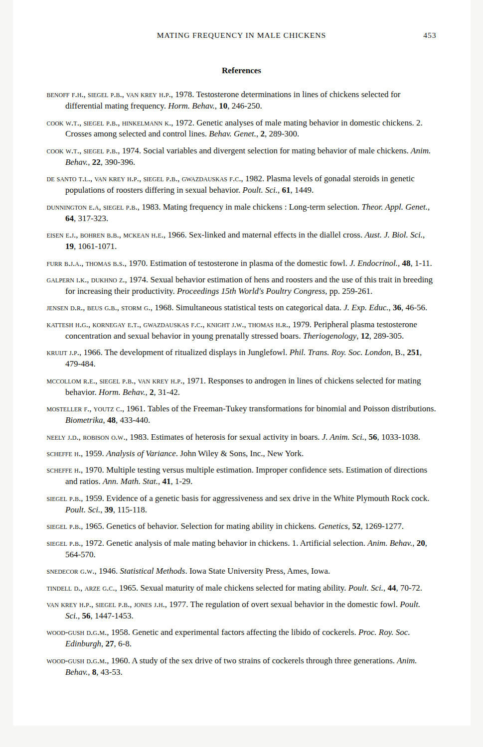Mating frequency in male chickens 453
References
Benoff F.H., Siegel P.B., Van Krey H.P., 1978. Testosterone determinations in lines of chickens selected for differential mating frequency. Horm. Behav., 10, 246-250.
Cook W.T., Siegel P.B., Hinkelmann K., 1972. Genetic analyses of male mating behavior in domestic chickens. 2. Crosses among selected and control lines. Behav. Genet., 2, 289-300.
Cook W.T., Siegel P.B., 1974. Social variables and divergent selection for mating behavior of male chickens. Anim. Behav., 22, 390-396.
De Santo T.L., Van Krey H.P., Siegel P.B., Gwazdauskas F.C., 1982. Plasma levels of gonadal steroids in genetic populations of roosters differing in sexual behavior. Poult. Sci., 61, 1449.
Dunnington E.A, Siegel P.B., 1983. Mating frequency in male chickens : Long-term selection. Theor. Appl. Genet., 64, 317-323.
Eisen E.J., Bohren B.B., Mckean H.E., 1966. Sex-linked and maternal effects in the diallel cross. Aust. J. Biol. Sci., 19, 1061-1071.
Furr B.J.A., Thomas B.S., 1970. Estimation of testosterone in plasma of the domestic fowl. J. Endocrinol., 48, 1-11.
Galpern I.K., Dukhno Z., 1974. Sexual behavior estimation of hens and roosters and the use of this trait in breeding for increasing their productivity. Proceedings 15th World's Poultry Congress, pp. 259-261.
Jensen D.R., Beus G.B., Storm G., 1968. Simultaneous statistical tests on categorical data. J. Exp. Educ., 36, 46-56.
Kattesh H.G., Kornegay E.T., Gwazdauskas F.C., Knight J.W., Thomas H.R., 1979. Peripheral plasma testosterone concentration and sexual behavior in young prenatally stressed boars. Theriogenology, 12, 289-305.
Kruijt J.P., 1966. The development of ritualized displays in Junglefowl. Phil. Trans. Roy. Soc. London, B., 251, 479-484.
Mccollom R.E., Siegel P.B., Van Krey H.P., 1971. Responses to androgen in lines of chickens selected for mating behavior. Horm. Behav., 2, 31-42.
Mosteller F., Youtz C., 1961. Tables of the Freeman-Tukey transformations for binomial and Poisson distributions. Biometrika, 48, 433-440.
Neely J.D., Robison O.W., 1983. Estimates of heterosis for sexual activity in boars. J. Anim. Sci., 56, 1033-1038.
Scheffe H., 1959. Analysis of Variance. John Wiley & Sons, Inc., New York.
Scheffe H., 1970. Multiple testing versus multiple estimation. Improper confidence sets. Estimation of directions and ratios. Ann. Math. Stat., 41, 1-29.
Siegel P.B., 1959. Evidence of a genetic basis for aggressiveness and sex drive in the White Plymouth Rock cock. Poult. Sci., 39, 115-118.
Siegel P.B., 1965. Genetics of behavior. Selection for mating ability in chickens. Genetics, 52, 1269-1277.
Siegel P.B., 1972. Genetic analysis of male mating behavior in chickens. 1. Artificial selection. Anim. Behav., 20, 564-570.
Snedecor G.W., 1946. Statistical Methods. Iowa State University Press, Ames, Iowa.
Tindell D., Arze G.C., 1965. Sexual maturity of male chickens selected for mating ability. Poult. Sci., 44, 70-72.
Van Krey H.P., Siegel P.B., Jones J.H., 1977. The regulation of overt sexual behavior in the domestic fowl. Poult. Sci., 56, 1447-1453.
Wood-Gush D.G.M., 1958. Genetic and experimental factors affecting the libido of cockerels. Proc. Roy. Soc. Edinburgh, 27, 6-8.
Wood-Gush D.G.M., 1960. A study of the sex drive of two strains of cockerels through three generations. Anim. Behav., 8, 43-53.